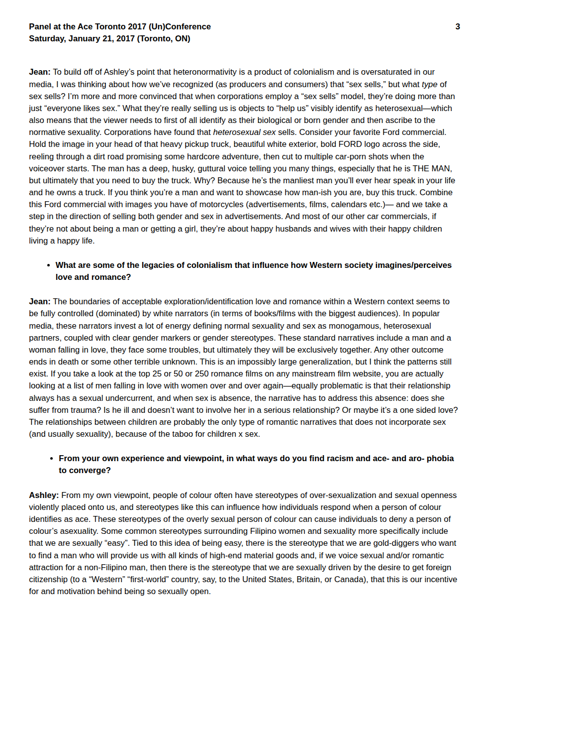Panel at the Ace Toronto 2017 (Un)Conference
Saturday, January 21, 2017 (Toronto, ON)
3
Jean: To build off of Ashley’s point that heteronormativity is a product of colonialism and is oversaturated in our media, I was thinking about how we’ve recognized (as producers and consumers) that “sex sells,” but what type of sex sells? I’m more and more convinced that when corporations employ a “sex sells” model, they’re doing more than just “everyone likes sex.” What they’re really selling us is objects to “help us” visibly identify as heterosexual—which also means that the viewer needs to first of all identify as their biological or born gender and then ascribe to the normative sexuality. Corporations have found that heterosexual sex sells. Consider your favorite Ford commercial. Hold the image in your head of that heavy pickup truck, beautiful white exterior, bold FORD logo across the side, reeling through a dirt road promising some hardcore adventure, then cut to multiple car-porn shots when the voiceover starts. The man has a deep, husky, guttural voice telling you many things, especially that he is THE MAN, but ultimately that you need to buy the truck. Why? Because he’s the manliest man you’ll ever hear speak in your life and he owns a truck. If you think you’re a man and want to showcase how man-ish you are, buy this truck. Combine this Ford commercial with images you have of motorcycles (advertisements, films, calendars etc.)— and we take a step in the direction of selling both gender and sex in advertisements. And most of our other car commercials, if they’re not about being a man or getting a girl, they’re about happy husbands and wives with their happy children living a happy life.
What are some of the legacies of colonialism that influence how Western society imagines/perceives love and romance?
Jean: The boundaries of acceptable exploration/identification love and romance within a Western context seems to be fully controlled (dominated) by white narrators (in terms of books/films with the biggest audiences). In popular media, these narrators invest a lot of energy defining normal sexuality and sex as monogamous, heterosexual partners, coupled with clear gender markers or gender stereotypes. These standard narratives include a man and a woman falling in love, they face some troubles, but ultimately they will be exclusively together. Any other outcome ends in death or some other terrible unknown. This is an impossibly large generalization, but I think the patterns still exist. If you take a look at the top 25 or 50 or 250 romance films on any mainstream film website, you are actually looking at a list of men falling in love with women over and over again—equally problematic is that their relationship always has a sexual undercurrent, and when sex is absence, the narrative has to address this absence: does she suffer from trauma? Is he ill and doesn’t want to involve her in a serious relationship? Or maybe it’s a one sided love? The relationships between children are probably the only type of romantic narratives that does not incorporate sex (and usually sexuality), because of the taboo for children x sex.
From your own experience and viewpoint, in what ways do you find racism and ace- and aro- phobia to converge?
Ashley: From my own viewpoint, people of colour often have stereotypes of over-sexualization and sexual openness violently placed onto us, and stereotypes like this can influence how individuals respond when a person of colour identifies as ace. These stereotypes of the overly sexual person of colour can cause individuals to deny a person of colour’s asexuality. Some common stereotypes surrounding Filipino women and sexuality more specifically include that we are sexually “easy”. Tied to this idea of being easy, there is the stereotype that we are gold-diggers who want to find a man who will provide us with all kinds of high-end material goods and, if we voice sexual and/or romantic attraction for a non-Filipino man, then there is the stereotype that we are sexually driven by the desire to get foreign citizenship (to a “Western” “first-world” country, say, to the United States, Britain, or Canada), that this is our incentive for and motivation behind being so sexually open.